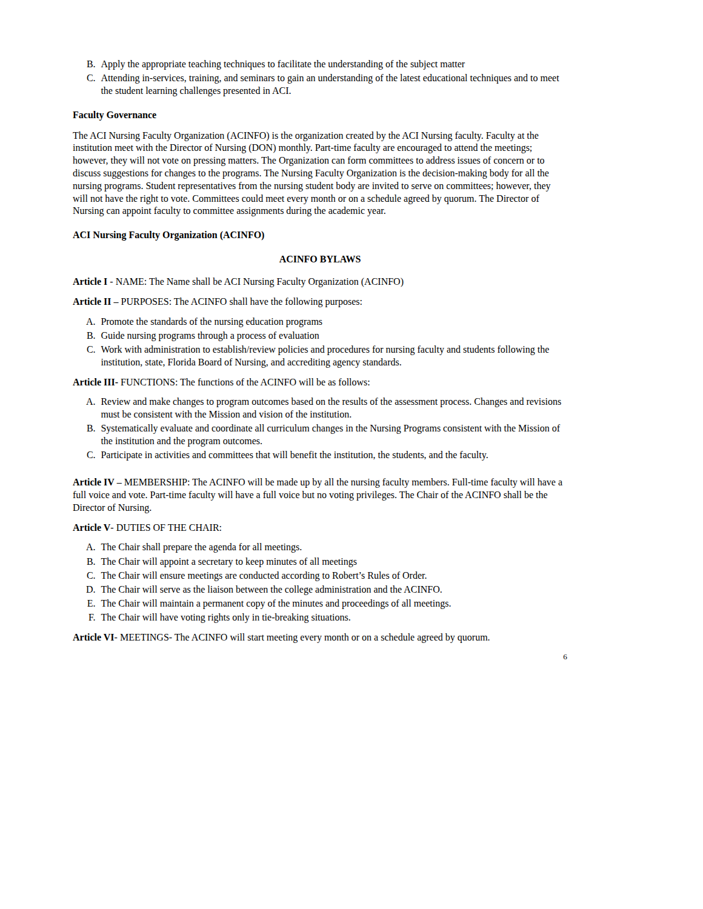Apply the appropriate teaching techniques to facilitate the understanding of the subject matter
Attending in-services, training, and seminars to gain an understanding of the latest educational techniques and to meet the student learning challenges presented in ACI.
Faculty Governance
The ACI Nursing Faculty Organization (ACINFO) is the organization created by the ACI Nursing faculty. Faculty at the institution meet with the Director of Nursing (DON) monthly. Part-time faculty are encouraged to attend the meetings; however, they will not vote on pressing matters. The Organization can form committees to address issues of concern or to discuss suggestions for changes to the programs. The Nursing Faculty Organization is the decision-making body for all the nursing programs. Student representatives from the nursing student body are invited to serve on committees; however, they will not have the right to vote. Committees could meet every month or on a schedule agreed by quorum. The Director of Nursing can appoint faculty to committee assignments during the academic year.
ACI Nursing Faculty Organization (ACINFO)
ACINFO BYLAWS
Article I - NAME: The Name shall be ACI Nursing Faculty Organization (ACINFO)
Article II – PURPOSES: The ACINFO shall have the following purposes:
Promote the standards of the nursing education programs
Guide nursing programs through a process of evaluation
Work with administration to establish/review policies and procedures for nursing faculty and students following the institution, state, Florida Board of Nursing, and accrediting agency standards.
Article III- FUNCTIONS: The functions of the ACINFO will be as follows:
Review and make changes to program outcomes based on the results of the assessment process. Changes and revisions must be consistent with the Mission and vision of the institution.
Systematically evaluate and coordinate all curriculum changes in the Nursing Programs consistent with the Mission of the institution and the program outcomes.
Participate in activities and committees that will benefit the institution, the students, and the faculty.
Article IV – MEMBERSHIP: The ACINFO will be made up by all the nursing faculty members. Full-time faculty will have a full voice and vote. Part-time faculty will have a full voice but no voting privileges. The Chair of the ACINFO shall be the Director of Nursing.
Article V- DUTIES OF THE CHAIR:
The Chair shall prepare the agenda for all meetings.
The Chair will appoint a secretary to keep minutes of all meetings
The Chair will ensure meetings are conducted according to Robert’s Rules of Order.
The Chair will serve as the liaison between the college administration and the ACINFO.
The Chair will maintain a permanent copy of the minutes and proceedings of all meetings.
The Chair will have voting rights only in tie-breaking situations.
Article VI- MEETINGS- The ACINFO will start meeting every month or on a schedule agreed by quorum.
6